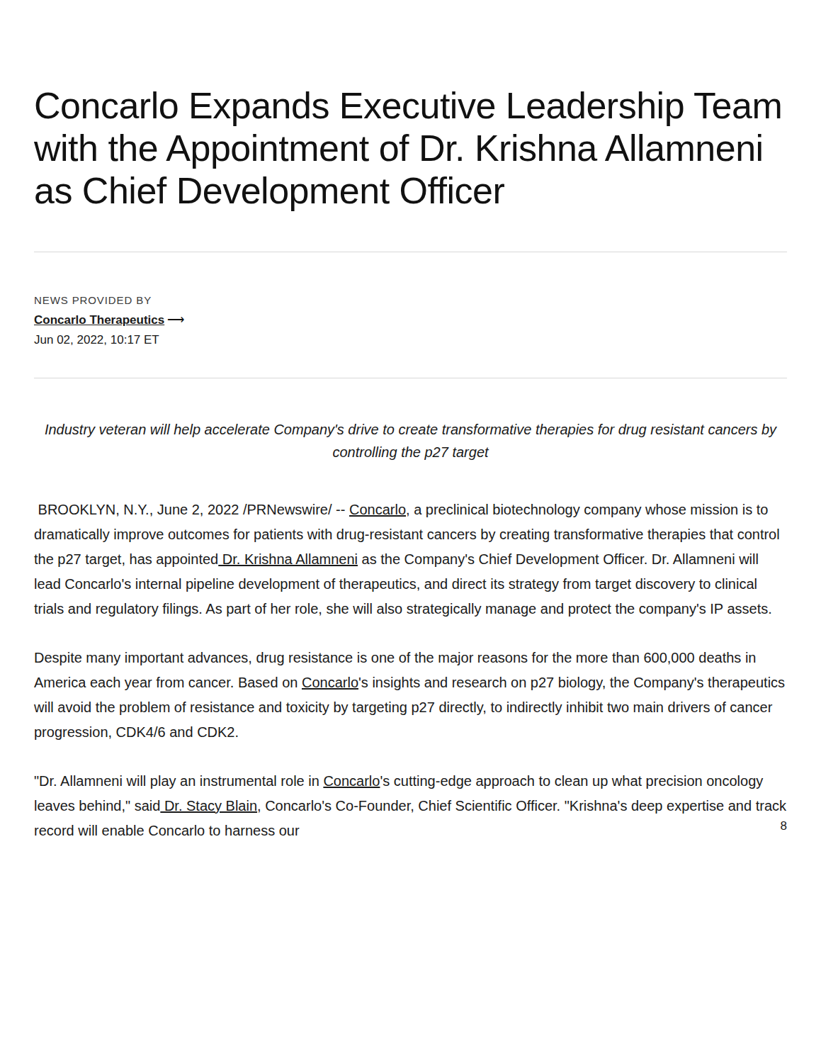Concarlo Expands Executive Leadership Team with the Appointment of Dr. Krishna Allamneni as Chief Development Officer
News provided by
Concarlo Therapeutics⟶
Jun 02, 2022, 10:17 ET
Industry veteran will help accelerate Company's drive to create transformative therapies for drug resistant cancers by controlling the p27 target
BROOKLYN, N.Y., June 2, 2022 /PRNewswire/ -- Concarlo, a preclinical biotechnology company whose mission is to dramatically improve outcomes for patients with drug-resistant cancers by creating transformative therapies that control the p27 target, has appointed Dr. Krishna Allamneni as the Company's Chief Development Officer. Dr. Allamneni will lead Concarlo's internal pipeline development of therapeutics, and direct its strategy from target discovery to clinical trials and regulatory filings. As part of her role, she will also strategically manage and protect the company's IP assets.
Despite many important advances, drug resistance is one of the major reasons for the more than 600,000 deaths in America each year from cancer. Based on Concarlo's insights and research on p27 biology, the Company's therapeutics will avoid the problem of resistance and toxicity by targeting p27 directly, to indirectly inhibit two main drivers of cancer progression, CDK4/6 and CDK2.
"Dr. Allamneni will play an instrumental role in Concarlo's cutting-edge approach to clean up what precision oncology leaves behind," said Dr. Stacy Blain, Concarlo's Co-Founder, Chief Scientific Officer. "Krishna's deep expertise and track record will enable Concarlo to harness our8